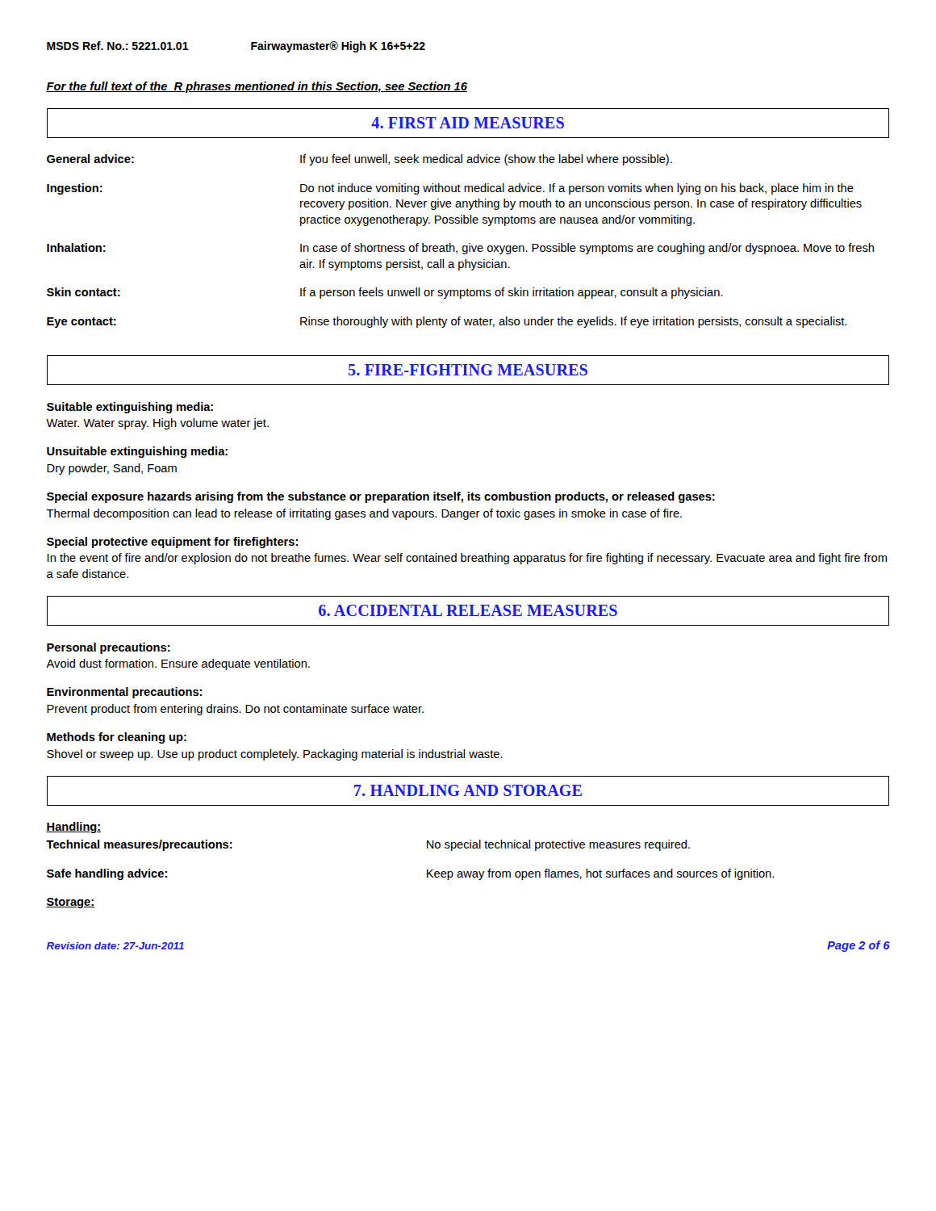MSDS Ref. No.: 5221.01.01 Fairwaymaster® High K 16+5+22
For the full text of the R phrases mentioned in this Section, see Section 16
4. FIRST AID MEASURES
| General advice: | If you feel unwell, seek medical advice (show the label where possible). |
| Ingestion: | Do not induce vomiting without medical advice. If a person vomits when lying on his back, place him in the recovery position. Never give anything by mouth to an unconscious person. In case of respiratory difficulties practice oxygenotherapy. Possible symptoms are nausea and/or vommiting. |
| Inhalation: | In case of shortness of breath, give oxygen. Possible symptoms are coughing and/or dyspnoea. Move to fresh air. If symptoms persist, call a physician. |
| Skin contact: | If a person feels unwell or symptoms of skin irritation appear, consult a physician. |
| Eye contact: | Rinse thoroughly with plenty of water, also under the eyelids. If eye irritation persists, consult a specialist. |
5. FIRE-FIGHTING MEASURES
Suitable extinguishing media:
Water. Water spray. High volume water jet.
Unsuitable extinguishing media:
Dry powder, Sand, Foam
Special exposure hazards arising from the substance or preparation itself, its combustion products, or released gases:
Thermal decomposition can lead to release of irritating gases and vapours. Danger of toxic gases in smoke in case of fire.
Special protective equipment for firefighters:
In the event of fire and/or explosion do not breathe fumes. Wear self contained breathing apparatus for fire fighting if necessary. Evacuate area and fight fire from a safe distance.
6. ACCIDENTAL RELEASE MEASURES
Personal precautions:
Avoid dust formation. Ensure adequate ventilation.
Environmental precautions:
Prevent product from entering drains. Do not contaminate surface water.
Methods for cleaning up:
Shovel or sweep up. Use up product completely. Packaging material is industrial waste.
7. HANDLING AND STORAGE
Handling:
| Technical measures/precautions: | No special technical protective measures required. |
| Safe handling advice: | Keep away from open flames, hot surfaces and sources of ignition. |
Storage:
Revision date: 27-Jun-2011 Page 2 of 6